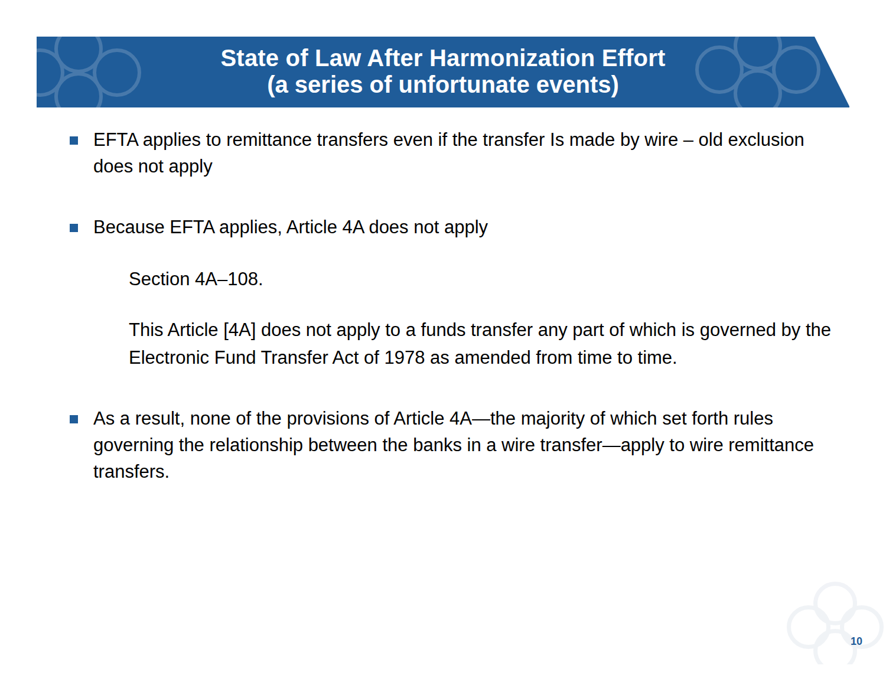State of Law After Harmonization Effort
(a series of unfortunate events)
EFTA applies to remittance transfers even if the transfer Is made by wire – old exclusion does not apply
Because EFTA applies, Article 4A does not apply
Section 4A–108.
This Article [4A] does not apply to a funds transfer any part of which is governed by the Electronic Fund Transfer Act of 1978 as amended from time to time.
As a result, none of the provisions of Article 4A—the majority of which set forth rules governing the relationship between the banks in a wire transfer—apply to wire remittance transfers.
10